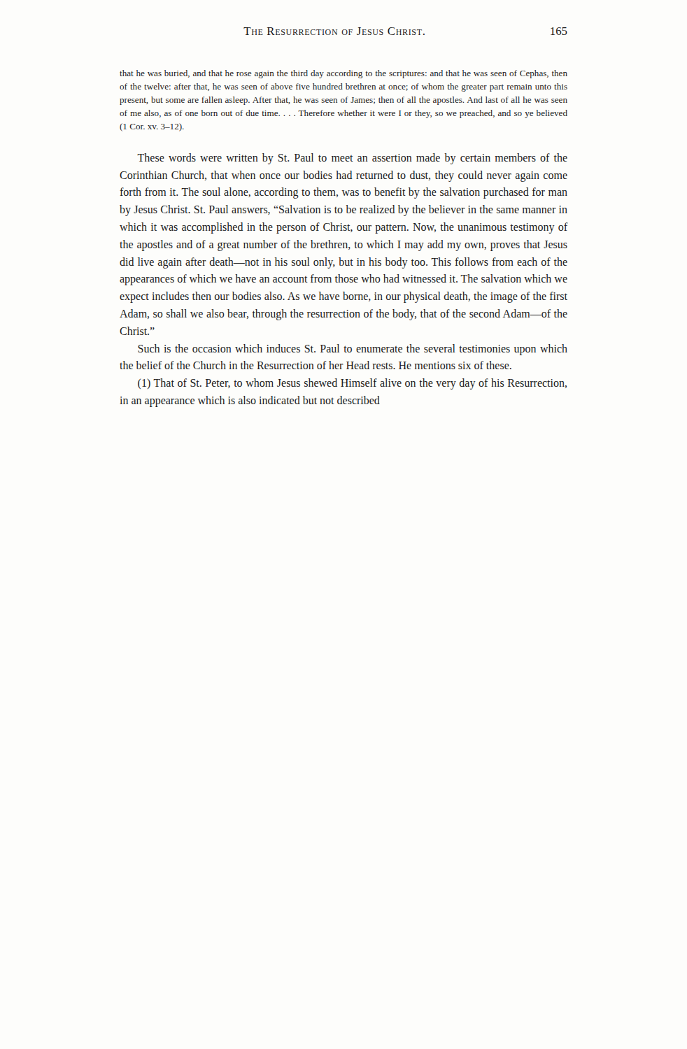165 The Resurrection of Jesus Christ.
that he was buried, and that he rose again the third day according to the scriptures: and that he was seen of Cephas, then of the twelve: after that, he was seen of above five hundred brethren at once; of whom the greater part remain unto this present, but some are fallen asleep. After that, he was seen of James; then of all the apostles. And last of all he was seen of me also, as of one born out of due time. . . . Therefore whether it were I or they, so we preached, and so ye believed (1 Cor. xv. 3–12).
These words were written by St. Paul to meet an assertion made by certain members of the Corinthian Church, that when once our bodies had returned to dust, they could never again come forth from it. The soul alone, according to them, was to benefit by the salvation purchased for man by Jesus Christ. St. Paul answers, “Salvation is to be realized by the believer in the same manner in which it was accomplished in the person of Christ, our pattern. Now, the unanimous testimony of the apostles and of a great number of the brethren, to which I may add my own, proves that Jesus did live again after death—not in his soul only, but in his body too. This follows from each of the appearances of which we have an account from those who had witnessed it. The salvation which we expect includes then our bodies also. As we have borne, in our physical death, the image of the first Adam, so shall we also bear, through the resurrection of the body, that of the second Adam—of the Christ.”
Such is the occasion which induces St. Paul to enumerate the several testimonies upon which the belief of the Church in the Resurrection of her Head rests. He mentions six of these.
(1) That of St. Peter, to whom Jesus shewed Himself alive on the very day of his Resurrection, in an appearance which is also indicated but not described